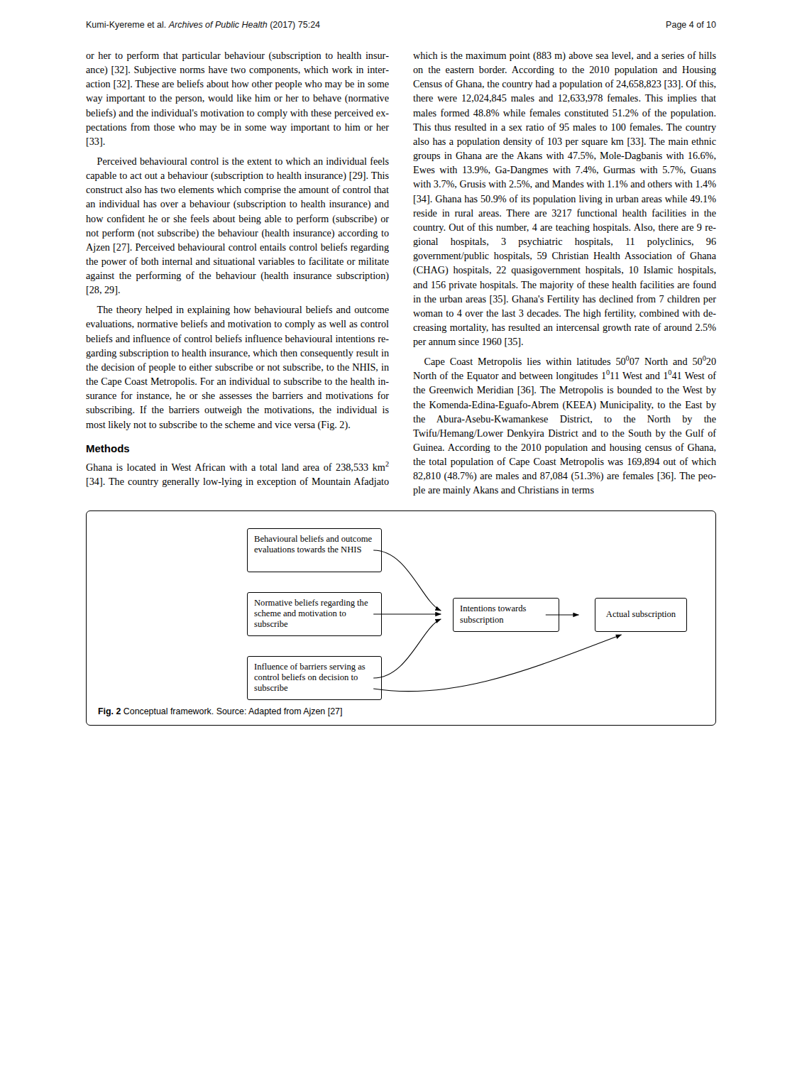Kumi-Kyereme et al. Archives of Public Health (2017) 75:24
Page 4 of 10
or her to perform that particular behaviour (subscription to health insurance) [32]. Subjective norms have two components, which work in interaction [32]. These are beliefs about how other people who may be in some way important to the person, would like him or her to behave (normative beliefs) and the individual's motivation to comply with these perceived expectations from those who may be in some way important to him or her [33].
Perceived behavioural control is the extent to which an individual feels capable to act out a behaviour (subscription to health insurance) [29]. This construct also has two elements which comprise the amount of control that an individual has over a behaviour (subscription to health insurance) and how confident he or she feels about being able to perform (subscribe) or not perform (not subscribe) the behaviour (health insurance) according to Ajzen [27]. Perceived behavioural control entails control beliefs regarding the power of both internal and situational variables to facilitate or militate against the performing of the behaviour (health insurance subscription) [28, 29].
The theory helped in explaining how behavioural beliefs and outcome evaluations, normative beliefs and motivation to comply as well as control beliefs and influence of control beliefs influence behavioural intentions regarding subscription to health insurance, which then consequently result in the decision of people to either subscribe or not subscribe, to the NHIS, in the Cape Coast Metropolis. For an individual to subscribe to the health insurance for instance, he or she assesses the barriers and motivations for subscribing. If the barriers outweigh the motivations, the individual is most likely not to subscribe to the scheme and vice versa (Fig. 2).
Methods
Ghana is located in West African with a total land area of 238,533 km2 [34]. The country generally low-lying in exception of Mountain Afadjato which is the maximum point (883 m) above sea level, and a series of hills on the eastern border. According to the 2010 population and Housing Census of Ghana, the country had a population of 24,658,823 [33]. Of this, there were 12,024,845 males and 12,633,978 females. This implies that males formed 48.8% while females constituted 51.2% of the population. This thus resulted in a sex ratio of 95 males to 100 females. The country also has a population density of 103 per square km [33]. The main ethnic groups in Ghana are the Akans with 47.5%, Mole-Dagbanis with 16.6%, Ewes with 13.9%, Ga-Dangmes with 7.4%, Gurmas with 5.7%, Guans with 3.7%, Grusis with 2.5%, and Mandes with 1.1% and others with 1.4% [34]. Ghana has 50.9% of its population living in urban areas while 49.1% reside in rural areas. There are 3217 functional health facilities in the country. Out of this number, 4 are teaching hospitals. Also, there are 9 regional hospitals, 3 psychiatric hospitals, 11 polyclinics, 96 government/public hospitals, 59 Christian Health Association of Ghana (CHAG) hospitals, 22 quasigovernment hospitals, 10 Islamic hospitals, and 156 private hospitals. The majority of these health facilities are found in the urban areas [35]. Ghana's Fertility has declined from 7 children per woman to 4 over the last 3 decades. The high fertility, combined with decreasing mortality, has resulted an intercensal growth rate of around 2.5% per annum since 1960 [35].
Cape Coast Metropolis lies within latitudes 50007 North and 50020 North of the Equator and between longitudes 1011 West and 1041 West of the Greenwich Meridian [36]. The Metropolis is bounded to the West by the Komenda-Edina-Eguafo-Abrem (KEEA) Municipality, to the East by the Abura-Asebu-Kwamankese District, to the North by the Twifu/Hemang/Lower Denkyira District and to the South by the Gulf of Guinea. According to the 2010 population and housing census of Ghana, the total population of Cape Coast Metropolis was 169,894 out of which 82,810 (48.7%) are males and 87,084 (51.3%) are females [36]. The people are mainly Akans and Christians in terms
Behavioural beliefs and outcome evaluations towards the NHIS
Normative beliefs regarding the scheme and motivation to subscribe
Influence of barriers serving as control beliefs on decision to subscribe
Intentions towards subscription
Actual subscription
Fig. 2 Conceptual framework. Source: Adapted from Ajzen [27]